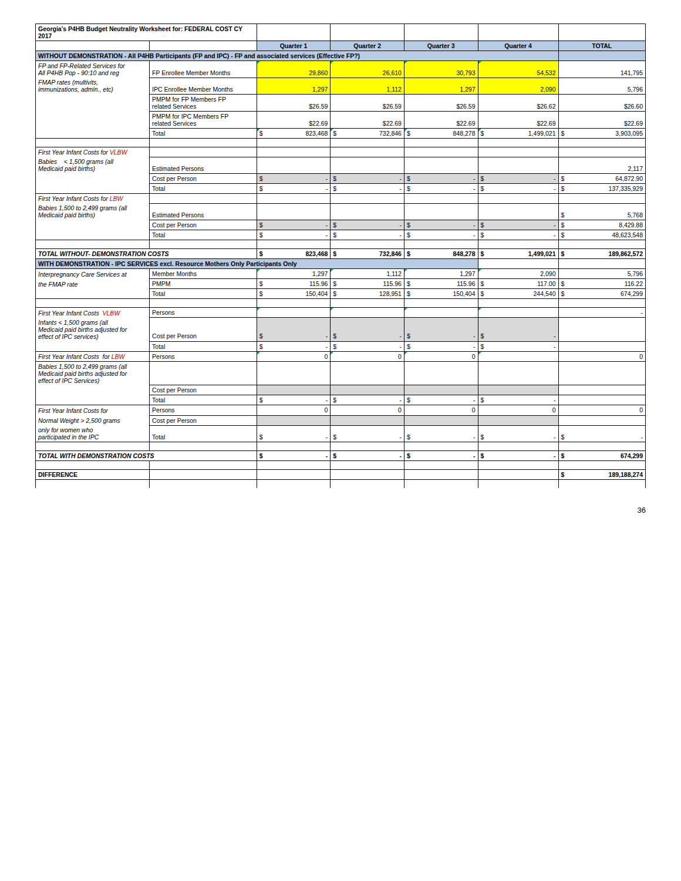| Georgia's P4HB Budget Neutrality Worksheet for: FEDERAL COST CY 2017 | | | | | |
| | | Quarter 1 | Quarter 2 | Quarter 3 | Quarter 4 | TOTAL |
| WITHOUT DEMONSTRATION - All P4HB Participants (FP and IPC) - FP and associated services (Effective FP?) | |
| FP and FP-Related Services for All P4HB Pop - 90:10 and reg | FP Enrollee Member Months | 29,860 | 26,610 | 30,793 | 54,532 | 141,795 |
| FMAP rates (multivits, immunizations, admin., etc) | IPC Enrollee Member Months | 1,297 | 1,112 | 1,297 | 2,090 | 5,796 |
| | PMPM for FP Members FP related Services | $26.59 | $26.59 | $26.59 | $26.62 | $26.60 |
| | PMPM for IPC Members FP related Services | $22.69 | $22.69 | $22.69 | $22.69 | $22.69 |
| | Total | $ 823,468 | $ 732,846 | $ 848,278 | $ 1,499,021 | $ 3,903,095 |
| First Year Infant Costs for VLBW | | | | | | |
| Babies < 1,500 grams (all Medicaid paid births) | Estimated Persons | | | | | 2,117 |
| | Cost per Person | $ - | $ - | $ - | $ - | $ 64,872.90 |
| | Total | $ - | $ - | $ - | $ - | $ 137,335,929 |
| First Year Infant Costs for LBW | | | | | | |
| Babies 1,500 to 2,499 grams (all Medicaid paid births) | Estimated Persons | | | | | $ 5,768 |
| | Cost per Person | $ - | $ - | $ - | $ - | $ 8,429.88 |
| | Total | $ - | $ - | $ - | $ - | $ 48,623,548 |
| TOTAL WITHOUT- DEMONSTRATION COSTS | $ 823,468 | $ 732,846 | $ 848,278 | $ 1,499,021 | $ 189,862,572 |
| WITH DEMONSTRATION - IPC SERVICES excl. Resource Mothers Only Participants Only | | |
| Interpregnancy Care Services at | Member Months | 1,297 | 1,112 | 1,297 | 2,090 | 5,796 |
| the FMAP rate | PMPM | $ 115.96 | $ 115.96 | $ 115.96 | $ 117.00 | $ 116.22 |
| | Total | $ 150,404 | $ 128,951 | $ 150,404 | $ 244,540 | $ 674,299 |
| First Year Infant Costs VLBW | Persons | | | | | - |
| Infants < 1,500 grams (all Medicaid paid births adjusted for effect of IPC services) | Cost per Person | $ - | $ - | $ - | $ - | |
| | Total | $ - | $ - | $ - | $ - | |
| First Year Infant Costs for LBW | Persons | 0 | 0 | 0 | | 0 |
| Babies 1,500 to 2,499 grams (all Medicaid paid births adjusted for effect of IPC Services) | | | | | | |
| | Cost per Person | | | | | |
| | Total | $ - | $ - | $ - | $ - | |
| First Year Infant Costs for | Persons | 0 | 0 | 0 | 0 | 0 |
| Normal Weight > 2,500 grams | Cost per Person | | | | | |
| only for women who participated in the IPC | Total | $ - | $ - | $ - | $ - | $ - |
| TOTAL WITH DEMONSTRATION COSTS | $ - | $ - | $ - | $ - | $ 674,299 |
| DIFFERENCE | | | | | | $ 189,188,274 |
36